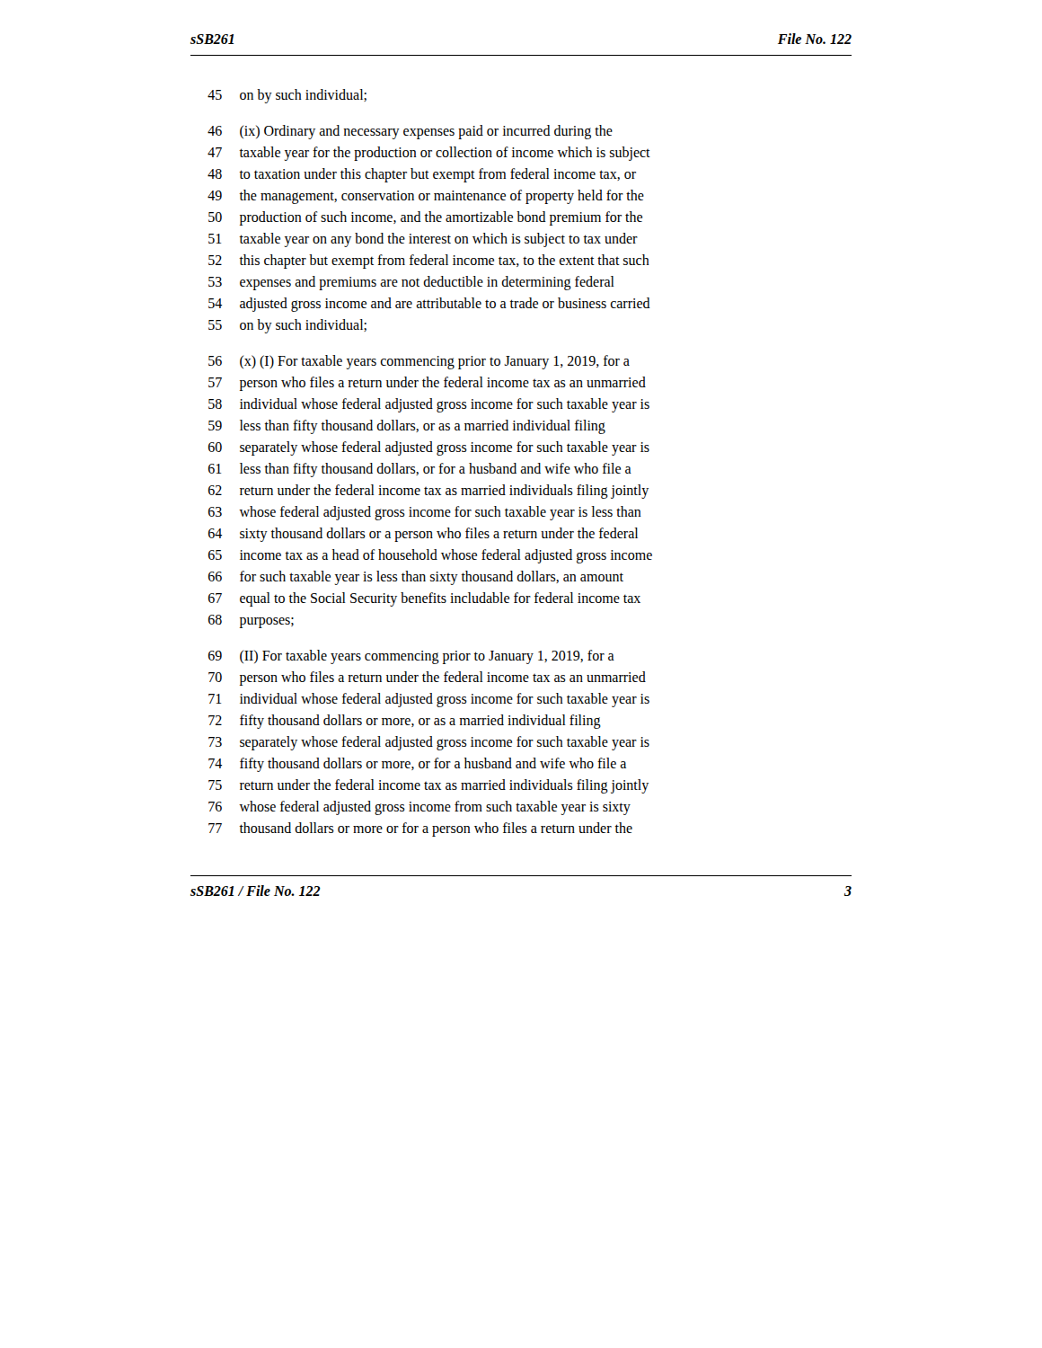sSB261 File No. 122
45 on by such individual;
46(ix) Ordinary and necessary expenses paid or incurred during the
47 taxable year for the production or collection of income which is subject
48 to taxation under this chapter but exempt from federal income tax, or
49 the management, conservation or maintenance of property held for the
50 production of such income, and the amortizable bond premium for the
51 taxable year on any bond the interest on which is subject to tax under
52 this chapter but exempt from federal income tax, to the extent that such
53 expenses and premiums are not deductible in determining federal
54 adjusted gross income and are attributable to a trade or business carried
55 on by such individual;
56(x) (I) For taxable years commencing prior to January 1, 2019, for a
57 person who files a return under the federal income tax as an unmarried
58 individual whose federal adjusted gross income for such taxable year is
59 less than fifty thousand dollars, or as a married individual filing
60 separately whose federal adjusted gross income for such taxable year is
61 less than fifty thousand dollars, or for a husband and wife who file a
62 return under the federal income tax as married individuals filing jointly
63 whose federal adjusted gross income for such taxable year is less than
64 sixty thousand dollars or a person who files a return under the federal
65 income tax as a head of household whose federal adjusted gross income
66 for such taxable year is less than sixty thousand dollars, an amount
67 equal to the Social Security benefits includable for federal income tax
68 purposes;
69(II) For taxable years commencing prior to January 1, 2019, for a
70 person who files a return under the federal income tax as an unmarried
71 individual whose federal adjusted gross income for such taxable year is
72 fifty thousand dollars or more, or as a married individual filing
73 separately whose federal adjusted gross income for such taxable year is
74 fifty thousand dollars or more, or for a husband and wife who file a
75 return under the federal income tax as married individuals filing jointly
76 whose federal adjusted gross income from such taxable year is sixty
77 thousand dollars or more or for a person who files a return under the
sSB261 / File No. 122 3